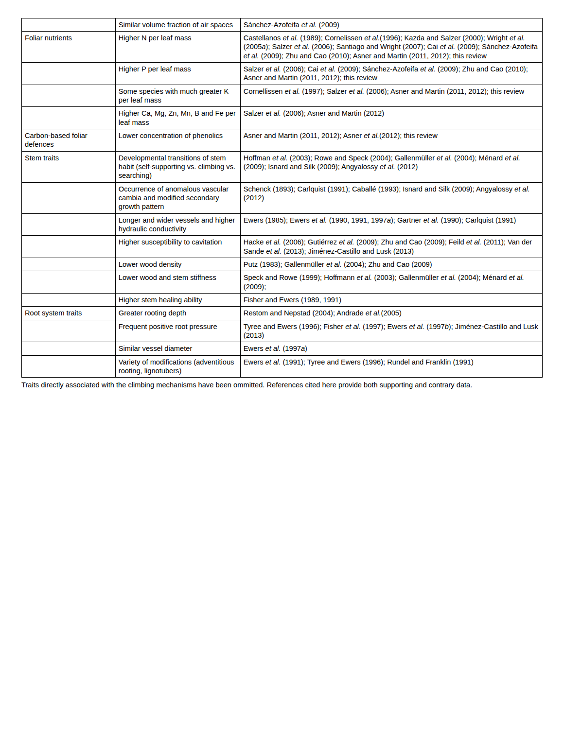| | Similar volume fraction of air spaces | Sánchez-Azofeifa et al. (2009) |
| Foliar nutrients | Higher N per leaf mass | Castellanos et al. (1989); Cornelissen et al. (1996); Kazda and Salzer (2000); Wright et al. (2005 a ); Salzer et al. (2006); Santiago and Wright (2007); Cai et al. (2009); Sánchez-Azofeifa et al. (2009); Zhu and Cao (2010); Asner and Martin (2011, 2012); this review |
| | Higher P per leaf mass | Salzer et al. (2006); Cai et al. (2009); Sánchez-Azofeifa et al. (2009); Zhu and Cao (2010); Asner and Martin (2011, 2012); this review |
| | Some species with much greater K per leaf mass | Cornellissen et al. (1997); Salzer et al. (2006); Asner and Martin (2011, 2012); this review |
| | Higher Ca, Mg, Zn, Mn, B and Fe per leaf mass | Salzer et al. (2006); Asner and Martin (2012) |
| Carbon-based foliar defences | Lower concentration of phenolics | Asner and Martin (2011, 2012); Asner et al. (2012); this review |
| Stem traits | Developmental transitions of stem habit (self-supporting vs. climbing vs. searching) | Hoffman et al. (2003); Rowe and Speck (2004); Gallenmüller et al. (2004); Ménard et al. (2009); Isnard and Silk (2009); Angyalossy et al. (2012) |
| | Occurrence of anomalous vascular cambia and modified secondary growth pattern | Schenck (1893); Carlquist (1991); Caballé (1993); Isnard and Silk (2009); Angyalossy et al. (2012) |
| | Longer and wider vessels and higher hydraulic conductivity | Ewers (1985); Ewers et al. (1990, 1991, 1997 a ); Gartner et al. (1990); Carlquist (1991) |
| | Higher susceptibility to cavitation | Hacke et al. (2006); Gutiérrez et al. (2009); Zhu and Cao (2009); Feild et al. (2011); Van der Sande et al. (2013); Jiménez-Castillo and Lusk (2013) |
| | Lower wood density | Putz (1983); Gallenmüller et al. (2004); Zhu and Cao (2009) |
| | Lower wood and stem stiffness | Speck and Rowe (1999); Hoffmann et al. (2003); Gallenmüller et al. (2004); Ménard et al. (2009); |
| | Higher stem healing ability | Fisher and Ewers (1989, 1991) |
| Root system traits | Greater rooting depth | Restom and Nepstad (2004); Andrade et al. (2005) |
| | Frequent positive root pressure | Tyree and Ewers (1996); Fisher et al. (1997); Ewers et al. (1997 b ); Jiménez-Castillo and Lusk (2013) |
| | Similar vessel diameter | Ewers et al. (1997 a ) |
| | Variety of modifications (adventitious rooting, lignotubers) | Ewers et al. (1991); Tyree and Ewers (1996); Rundel and Franklin (1991) |
Traits directly associated with the climbing mechanisms have been ommitted. References cited here provide both supporting and contrary data.